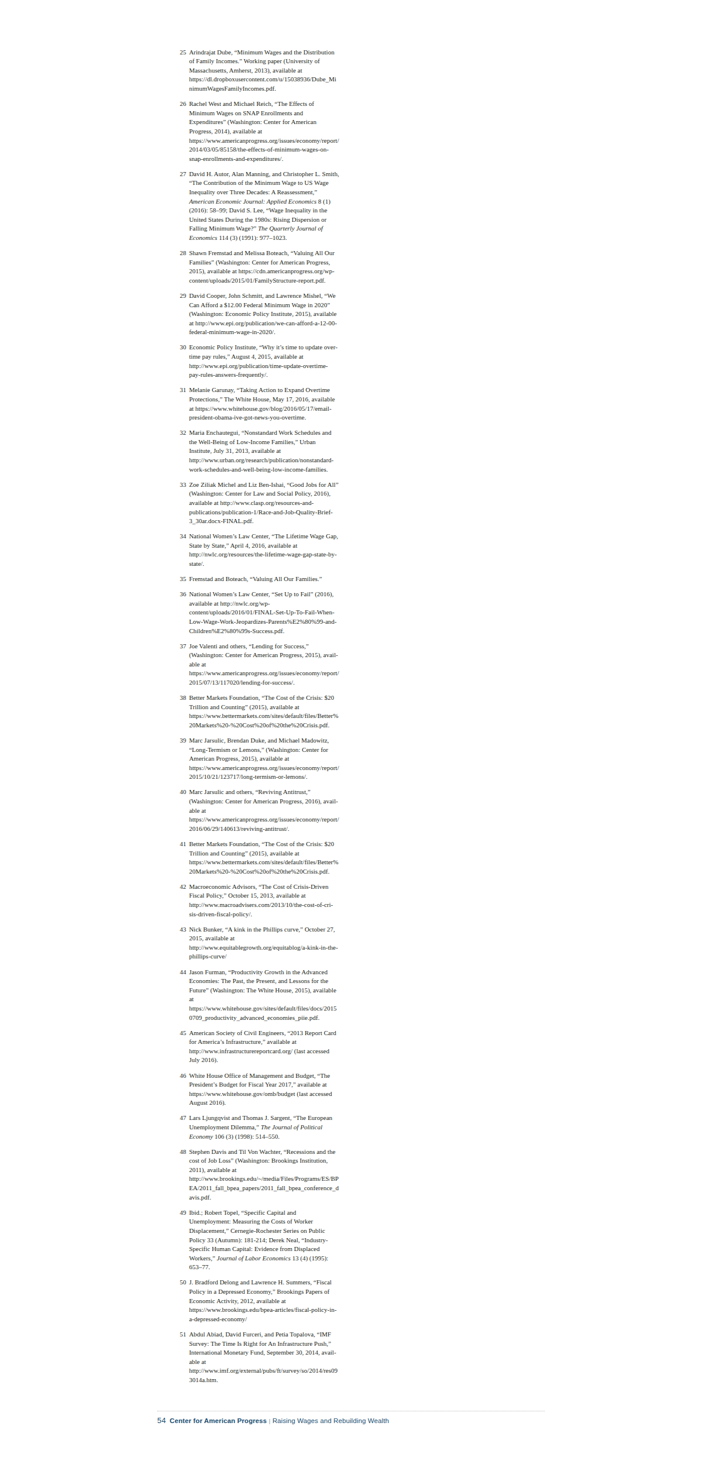Arindrajat Dube, “Minimum Wages and the Distribution of Family Incomes.” Working paper (University of Massachusetts, Amherst, 2013), available at https://dl.dropboxusercontent.com/u/15038936/Dube_MinimumWagesFamilyIncomes.pdf.
Rachel West and Michael Reich, “The Effects of Minimum Wages on SNAP Enrollments and Expenditures” (Washington: Center for American Progress, 2014), available at https://www.americanprogress.org/issues/economy/report/2014/03/05/85158/the-effects-of-minimum-wages-on-snap-enrollments-and-expenditures/.
David H. Autor, Alan Manning, and Christopher L. Smith, “The Contribution of the Minimum Wage to US Wage Inequality over Three Decades: A Reassessment,” American Economic Journal: Applied Economics 8 (1) (2016): 58–99; David S. Lee, “Wage Inequality in the United States During the 1980s: Rising Dispersion or Falling Minimum Wage?” The Quarterly Journal of Economics 114 (3) (1991): 977–1023.
Shawn Fremstad and Melissa Boteach, “Valuing All Our Families” (Washington: Center for American Progress, 2015), available at https://cdn.americanprogress.org/wp-content/uploads/2015/01/FamilyStructure-report.pdf.
David Cooper, John Schmitt, and Lawrence Mishel, “We Can Afford a $12.00 Federal Minimum Wage in 2020” (Washington: Economic Policy Institute, 2015), available at http://www.epi.org/publication/we-can-afford-a-12-00-federal-minimum-wage-in-2020/.
Economic Policy Institute, “Why it’s time to update overtime pay rules,” August 4, 2015, available at http://www.epi.org/publication/time-update-overtime-pay-rules-answers-frequently/.
Melanie Garunay, “Taking Action to Expand Overtime Protections,” The White House, May 17, 2016, available at https://www.whitehouse.gov/blog/2016/05/17/email-president-obama-ive-got-news-you-overtime.
Maria Enchautegui, “Nonstandard Work Schedules and the Well-Being of Low-Income Families,” Urban Institute, July 31, 2013, available at http://www.urban.org/research/publication/nonstandard-work-schedules-and-well-being-low-income-families.
Zoe Ziliak Michel and Liz Ben-Ishai, “Good Jobs for All” (Washington: Center for Law and Social Policy, 2016), available at http://www.clasp.org/resources-and-publications/publication-1/Race-and-Job-Quality-Brief-3_30ar.docx-FINAL.pdf.
National Women’s Law Center, “The Lifetime Wage Gap, State by State,” April 4, 2016, available at http://nwlc.org/resources/the-lifetime-wage-gap-state-by-state/.
Fremstad and Boteach, “Valuing All Our Families.”
National Women’s Law Center, “Set Up to Fail” (2016), available at http://nwlc.org/wp-content/uploads/2016/01/FINAL-Set-Up-To-Fail-When-Low-Wage-Work-Jeopardizes-Parents%E2%80%99-and-Children%E2%80%99s-Success.pdf.
Joe Valenti and others, “Lending for Success,” (Washington: Center for American Progress, 2015), available at https://www.americanprogress.org/issues/economy/report/2015/07/13/117020/lending-for-success/.
Better Markets Foundation, “The Cost of the Crisis: $20 Trillion and Counting” (2015), available at https://www.bettermarkets.com/sites/default/files/Better%20Markets%20-%20Cost%20of%20the%20Crisis.pdf.
Marc Jarsulic, Brendan Duke, and Michael Madowitz, “Long-Termism or Lemons,” (Washington: Center for American Progress, 2015), available at https://www.americanprogress.org/issues/economy/report/2015/10/21/123717/long-termism-or-lemons/.
Marc Jarsulic and others, “Reviving Antitrust,” (Washington: Center for American Progress, 2016), available at https://www.americanprogress.org/issues/economy/report/2016/06/29/140613/reviving-antitrust/.
Better Markets Foundation, “The Cost of the Crisis: $20 Trillion and Counting” (2015), available at https://www.bettermarkets.com/sites/default/files/Better%20Markets%20-%20Cost%20of%20the%20Crisis.pdf.
Macroeconomic Advisors, “The Cost of Crisis-Driven Fiscal Policy,” October 15, 2013, available at http://www.macroadvisers.com/2013/10/the-cost-of-crisis-driven-fiscal-policy/.
Nick Bunker, “A kink in the Phillips curve,” October 27, 2015, available at http://www.equitablegrowth.org/equitablog/a-kink-in-the-phillips-curve/
Jason Furman, “Productivity Growth in the Advanced Economies: The Past, the Present, and Lessons for the Future” (Washington: The White House, 2015), available at https://www.whitehouse.gov/sites/default/files/docs/20150709_productivity_advanced_economies_piie.pdf.
American Society of Civil Engineers, “2013 Report Card for America’s Infrastructure,” available at http://www.infrastructurereportcard.org/ (last accessed July 2016).
White House Office of Management and Budget, “The President’s Budget for Fiscal Year 2017,” available at https://www.whitehouse.gov/omb/budget (last accessed August 2016).
Lars Ljungqvist and Thomas J. Sargent, “The European Unemployment Dilemma,” The Journal of Political Economy 106 (3) (1998): 514–550.
Stephen Davis and Til Von Wachter, “Recessions and the cost of Job Loss” (Washington: Brookings Institution, 2011), available at http://www.brookings.edu/~/media/Files/Programs/ES/BPEA/2011_fall_bpea_papers/2011_fall_bpea_conference_davis.pdf.
Ibid.; Robert Topel, “Specific Capital and Unemployment: Measuring the Costs of Worker Displacement,” Cernegie-Rochester Series on Public Policy 33 (Autumn): 181-214; Derek Neal, “Industry-Specific Human Capital: Evidence from Displaced Workers,” Journal of Labor Economics 13 (4) (1995): 653–77.
J. Bradford Delong and Lawrence H. Summers, “Fiscal Policy in a Depressed Economy,” Brookings Papers of Economic Activity, 2012, available at https://www.brookings.edu/bpea-articles/fiscal-policy-in-a-depressed-economy/
Abdul Abiad, David Furceri, and Petia Topalova, “IMF Survey: The Time Is Right for An Infrastructure Push,” International Monetary Fund, September 30, 2014, available at http://www.imf.org/external/pubs/ft/survey/so/2014/res093014a.htm.
54 Center for American Progress|Raising Wages and Rebuilding Wealth